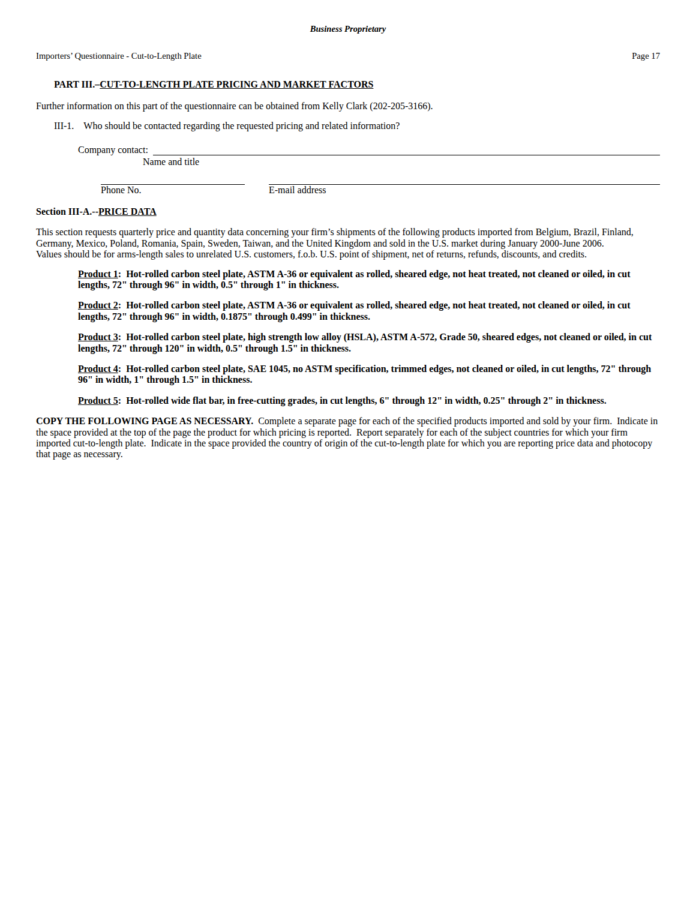Business Proprietary
Importers’ Questionnaire - Cut-to-Length Plate Page 17
PART III.–CUT-TO-LENGTH PLATE PRICING AND MARKET FACTORS
Further information on this part of the questionnaire can be obtained from Kelly Clark (202-205-3166).
III-1. Who should be contacted regarding the requested pricing and related information?
Company contact:
Name and title
Phone No.
E-mail address
Section III-A.--PRICE DATA
This section requests quarterly price and quantity data concerning your firm’s shipments of the following products imported from Belgium, Brazil, Finland, Germany, Mexico, Poland, Romania, Spain, Sweden, Taiwan, and the United Kingdom and sold in the U.S. market during January 2000-June 2006.
Values should be for arms-length sales to unrelated U.S. customers, f.o.b. U.S. point of shipment, net of returns, refunds, discounts, and credits.
Product 1: Hot-rolled carbon steel plate, ASTM A-36 or equivalent as rolled, sheared edge, not heat treated, not cleaned or oiled, in cut lengths, 72" through 96" in width, 0.5" through 1" in thickness.
Product 2: Hot-rolled carbon steel plate, ASTM A-36 or equivalent as rolled, sheared edge, not heat treated, not cleaned or oiled, in cut lengths, 72" through 96" in width, 0.1875" through 0.499" in thickness.
Product 3: Hot-rolled carbon steel plate, high strength low alloy (HSLA), ASTM A-572, Grade 50, sheared edges, not cleaned or oiled, in cut lengths, 72" through 120" in width, 0.5" through 1.5" in thickness.
Product 4: Hot-rolled carbon steel plate, SAE 1045, no ASTM specification, trimmed edges, not cleaned or oiled, in cut lengths, 72" through 96" in width, 1" through 1.5" in thickness.
Product 5: Hot-rolled wide flat bar, in free-cutting grades, in cut lengths, 6" through 12" in width, 0.25" through 2" in thickness.
COPY THE FOLLOWING PAGE AS NECESSARY. Complete a separate page for each of the specified products imported and sold by your firm. Indicate in the space provided at the top of the page the product for which pricing is reported. Report separately for each of the subject countries for which your firm imported cut-to-length plate. Indicate in the space provided the country of origin of the cut-to-length plate for which you are reporting price data and photocopy that page as necessary.